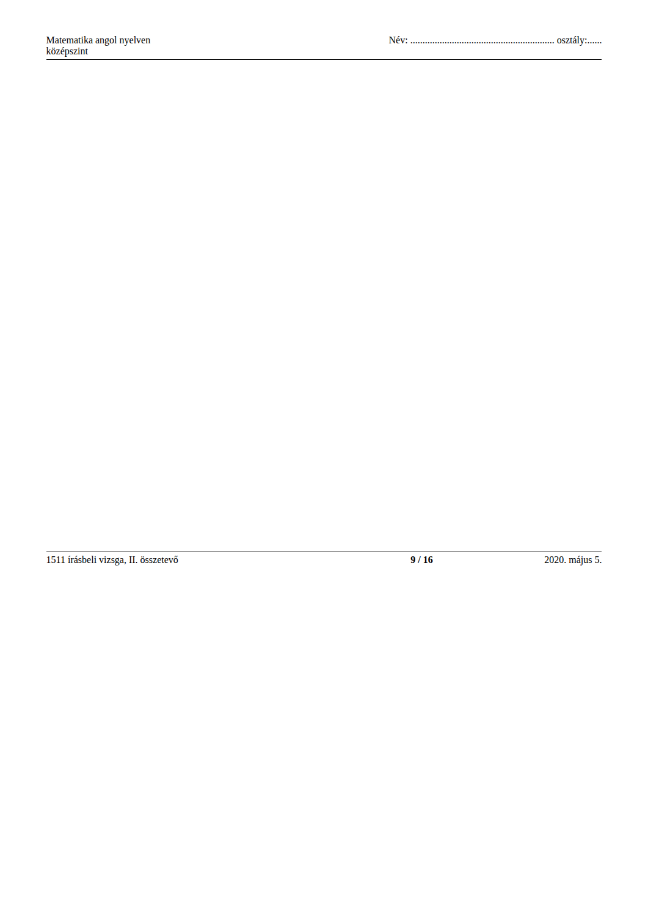| Matematika angol nyelven középszint | Név: ........................................................... osztály:...... |
| 1511 írásbeli vizsga, II. összetevő | 9 / 16 | 2020. május 5. |